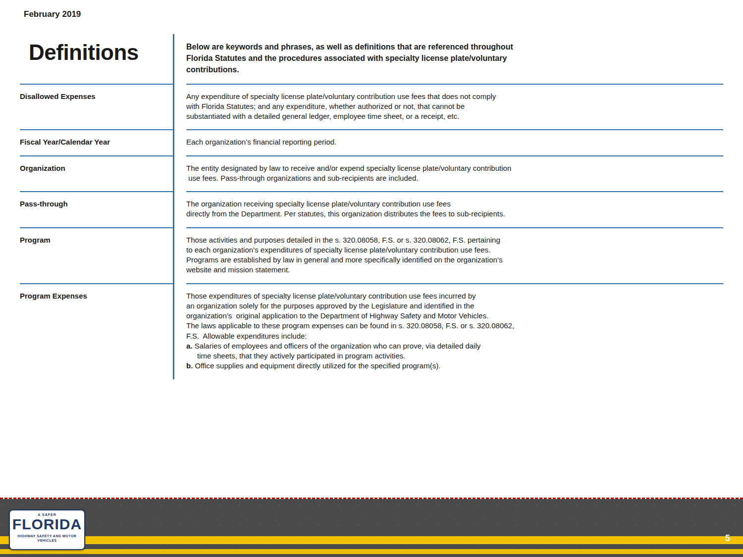February 2019
| Definitions | | Below are keywords and phrases, as well as definitions that are referenced throughout Florida Statutes and the procedures associated with specialty license plate/voluntary contributions. |
| Disallowed Expenses | | Any expenditure of specialty license plate/voluntary contribution use fees that does not comply with Florida Statutes; and any expenditure, whether authorized or not, that cannot be substantiated with a detailed general ledger, employee time sheet, or a receipt, etc. |
| Fiscal Year/Calendar Year | | Each organization’s financial reporting period. |
| Organization | | The entity designated by law to receive and/or expend specialty license plate/voluntary contribution use fees. Pass-through organizations and sub-recipients are included. |
| Pass-through | | The organization receiving specialty license plate/voluntary contribution use fees directly from the Department. Per statutes, this organization distributes the fees to sub-recipients. |
| Program | | Those activities and purposes detailed in the s. 320.08058, F.S. or s. 320.08062, F.S. pertaining to each organization’s expenditures of specialty license plate/voluntary contribution use fees. Programs are established by law in general and more specifically identified on the organization’s website and mission statement. |
| Program Expenses | | Those expenditures of specialty license plate/voluntary contribution use fees incurred by an organization solely for the purposes approved by the Legislature and identified in the organization’s original application to the Department of Highway Safety and Motor Vehicles. The laws applicable to these program expenses can be found in s. 320.08058, F.S. or s. 320.08062, F.S. Allowable expenditures include: a. Salaries of employees and officers of the organization who can prove, via detailed daily time sheets, that they actively participated in program activities. b. Office supplies and equipment directly utilized for the specified program(s). |
A SAFER
FLORIDA
HIGHWAY SAFETY AND MOTOR VEHICLES
5